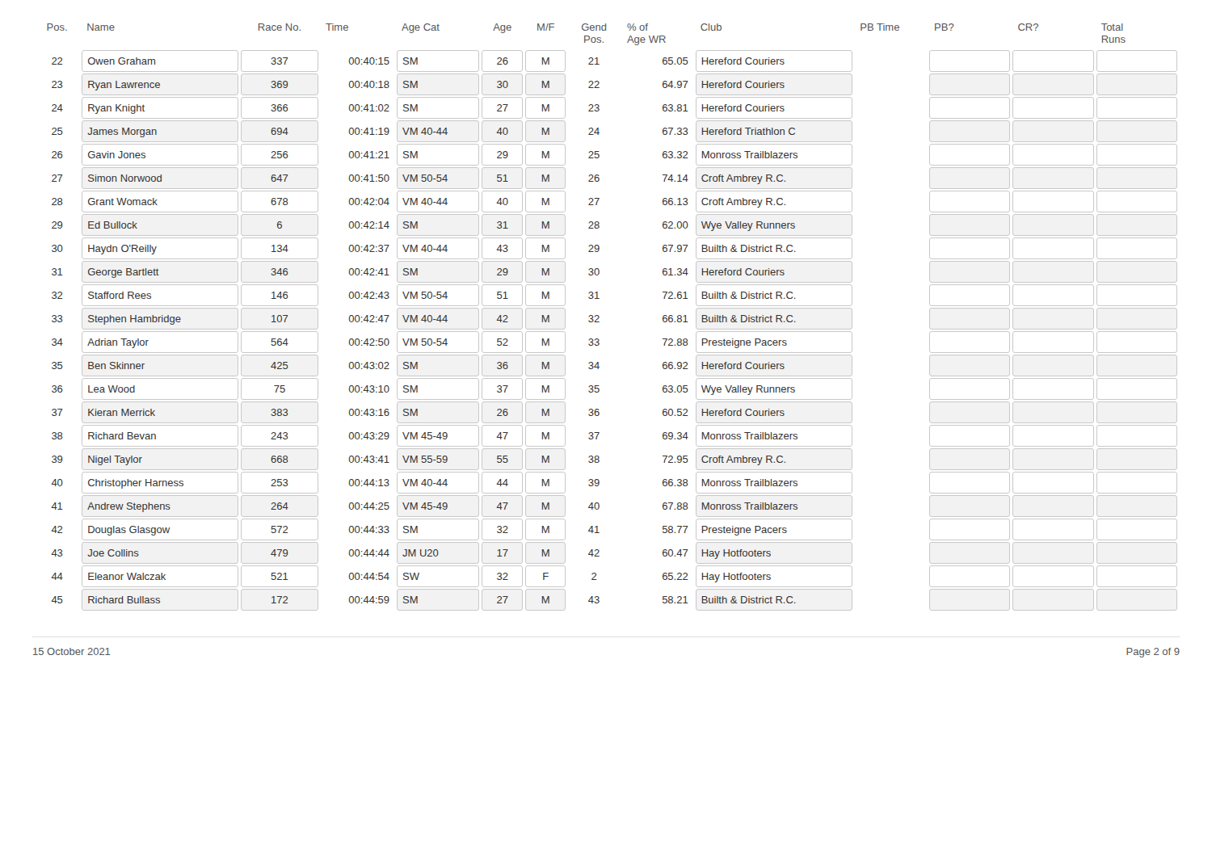| Pos. | Name | Race No. | Time | Age Cat | Age | M/F | Gend Pos. | % of Age WR | Club | PB Time | PB? | CR? | Total Runs |
| --- | --- | --- | --- | --- | --- | --- | --- | --- | --- | --- | --- | --- | --- |
| 22 | Owen Graham | 337 | 00:40:15 | SM | 26 | M | 21 | 65.05 | Hereford Couriers | | | | |
| 23 | Ryan Lawrence | 369 | 00:40:18 | SM | 30 | M | 22 | 64.97 | Hereford Couriers | | | | |
| 24 | Ryan Knight | 366 | 00:41:02 | SM | 27 | M | 23 | 63.81 | Hereford Couriers | | | | |
| 25 | James Morgan | 694 | 00:41:19 | VM 40-44 | 40 | M | 24 | 67.33 | Hereford Triathlon C | | | | |
| 26 | Gavin Jones | 256 | 00:41:21 | SM | 29 | M | 25 | 63.32 | Monross Trailblazers | | | | |
| 27 | Simon Norwood | 647 | 00:41:50 | VM 50-54 | 51 | M | 26 | 74.14 | Croft Ambrey R.C. | | | | |
| 28 | Grant Womack | 678 | 00:42:04 | VM 40-44 | 40 | M | 27 | 66.13 | Croft Ambrey R.C. | | | | |
| 29 | Ed Bullock | 6 | 00:42:14 | SM | 31 | M | 28 | 62.00 | Wye Valley Runners | | | | |
| 30 | Haydn O'Reilly | 134 | 00:42:37 | VM 40-44 | 43 | M | 29 | 67.97 | Builth & District R.C. | | | | |
| 31 | George Bartlett | 346 | 00:42:41 | SM | 29 | M | 30 | 61.34 | Hereford Couriers | | | | |
| 32 | Stafford Rees | 146 | 00:42:43 | VM 50-54 | 51 | M | 31 | 72.61 | Builth & District R.C. | | | | |
| 33 | Stephen Hambridge | 107 | 00:42:47 | VM 40-44 | 42 | M | 32 | 66.81 | Builth & District R.C. | | | | |
| 34 | Adrian Taylor | 564 | 00:42:50 | VM 50-54 | 52 | M | 33 | 72.88 | Presteigne Pacers | | | | |
| 35 | Ben Skinner | 425 | 00:43:02 | SM | 36 | M | 34 | 66.92 | Hereford Couriers | | | | |
| 36 | Lea Wood | 75 | 00:43:10 | SM | 37 | M | 35 | 63.05 | Wye Valley Runners | | | | |
| 37 | Kieran Merrick | 383 | 00:43:16 | SM | 26 | M | 36 | 60.52 | Hereford Couriers | | | | |
| 38 | Richard Bevan | 243 | 00:43:29 | VM 45-49 | 47 | M | 37 | 69.34 | Monross Trailblazers | | | | |
| 39 | Nigel Taylor | 668 | 00:43:41 | VM 55-59 | 55 | M | 38 | 72.95 | Croft Ambrey R.C. | | | | |
| 40 | Christopher Harness | 253 | 00:44:13 | VM 40-44 | 44 | M | 39 | 66.38 | Monross Trailblazers | | | | |
| 41 | Andrew Stephens | 264 | 00:44:25 | VM 45-49 | 47 | M | 40 | 67.88 | Monross Trailblazers | | | | |
| 42 | Douglas Glasgow | 572 | 00:44:33 | SM | 32 | M | 41 | 58.77 | Presteigne Pacers | | | | |
| 43 | Joe Collins | 479 | 00:44:44 | JM U20 | 17 | M | 42 | 60.47 | Hay Hotfooters | | | | |
| 44 | Eleanor Walczak | 521 | 00:44:54 | SW | 32 | F | 2 | 65.22 | Hay Hotfooters | | | | |
| 45 | Richard Bullass | 172 | 00:44:59 | SM | 27 | M | 43 | 58.21 | Builth & District R.C. | | | | |
15 October 2021 Page 2 of 9